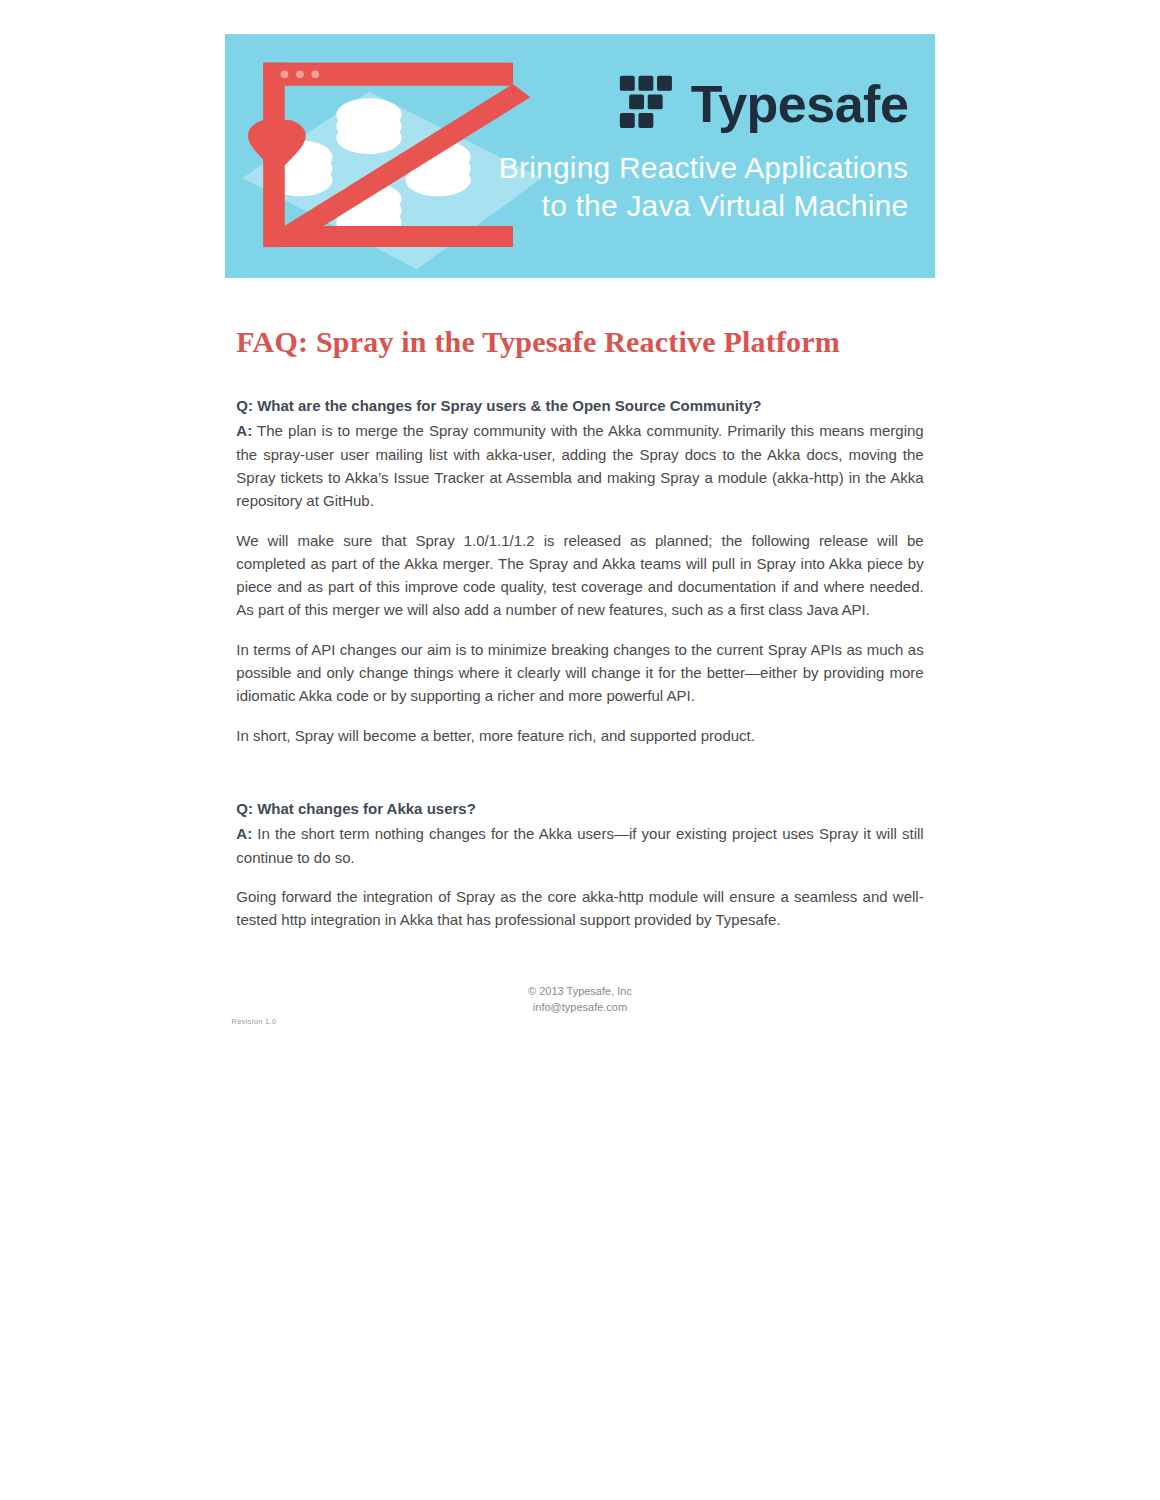Typesafe
Bringing Reactive Applications
to the Java Virtual Machine
FAQ: Spray in the Typesafe Reactive Platform
Q: What are the changes for Spray users & the Open Source Community?
A: The plan is to merge the Spray community with the Akka community. Primarily this means merging the spray-user user mailing list with akka-user, adding the Spray docs to the Akka docs, moving the Spray tickets to Akka’s Issue Tracker at Assembla and making Spray a module (akka-http) in the Akka repository at GitHub.
We will make sure that Spray 1.0/1.1/1.2 is released as planned; the following release will be completed as part of the Akka merger. The Spray and Akka teams will pull in Spray into Akka piece by piece and as part of this improve code quality, test coverage and documentation if and where needed. As part of this merger we will also add a number of new features, such as a first class Java API.
In terms of API changes our aim is to minimize breaking changes to the current Spray APIs as much as possible and only change things where it clearly will change it for the better—either by providing more idiomatic Akka code or by supporting a richer and more powerful API.
In short, Spray will become a better, more feature rich, and supported product.
Q: What changes for Akka users?
A: In the short term nothing changes for the Akka users—if your existing project uses Spray it will still continue to do so.
Going forward the integration of Spray as the core akka-http module will ensure a seamless and well-tested http integration in Akka that has professional support provided by Typesafe.
© 2013 Typesafe, Inc
info@typesafe.com
Revision 1.0